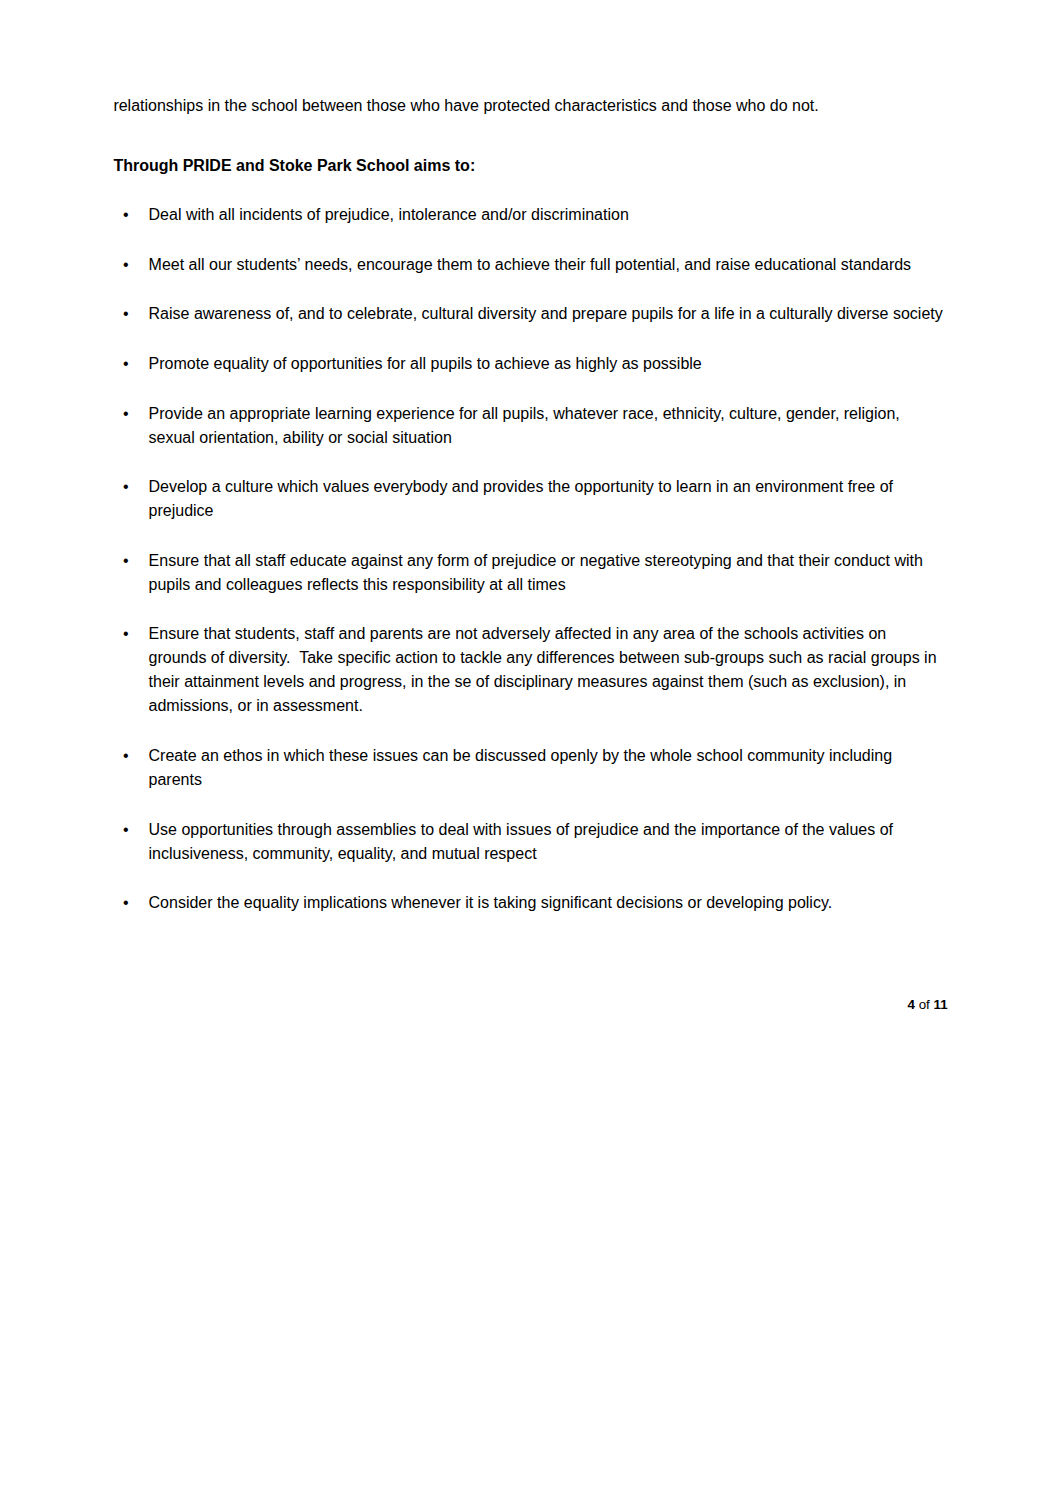relationships in the school between those who have protected characteristics and those who do not.
Through PRIDE and Stoke Park School aims to:
Deal with all incidents of prejudice, intolerance and/or discrimination
Meet all our students’ needs, encourage them to achieve their full potential, and raise educational standards
Raise awareness of, and to celebrate, cultural diversity and prepare pupils for a life in a culturally diverse society
Promote equality of opportunities for all pupils to achieve as highly as possible
Provide an appropriate learning experience for all pupils, whatever race, ethnicity, culture, gender, religion, sexual orientation, ability or social situation
Develop a culture which values everybody and provides the opportunity to learn in an environment free of prejudice
Ensure that all staff educate against any form of prejudice or negative stereotyping and that their conduct with pupils and colleagues reflects this responsibility at all times
Ensure that students, staff and parents are not adversely affected in any area of the schools activities on grounds of diversity. Take specific action to tackle any differences between sub-groups such as racial groups in their attainment levels and progress, in the se of disciplinary measures against them (such as exclusion), in admissions, or in assessment.
Create an ethos in which these issues can be discussed openly by the whole school community including parents
Use opportunities through assemblies to deal with issues of prejudice and the importance of the values of inclusiveness, community, equality, and mutual respect
Consider the equality implications whenever it is taking significant decisions or developing policy.
4 of 11